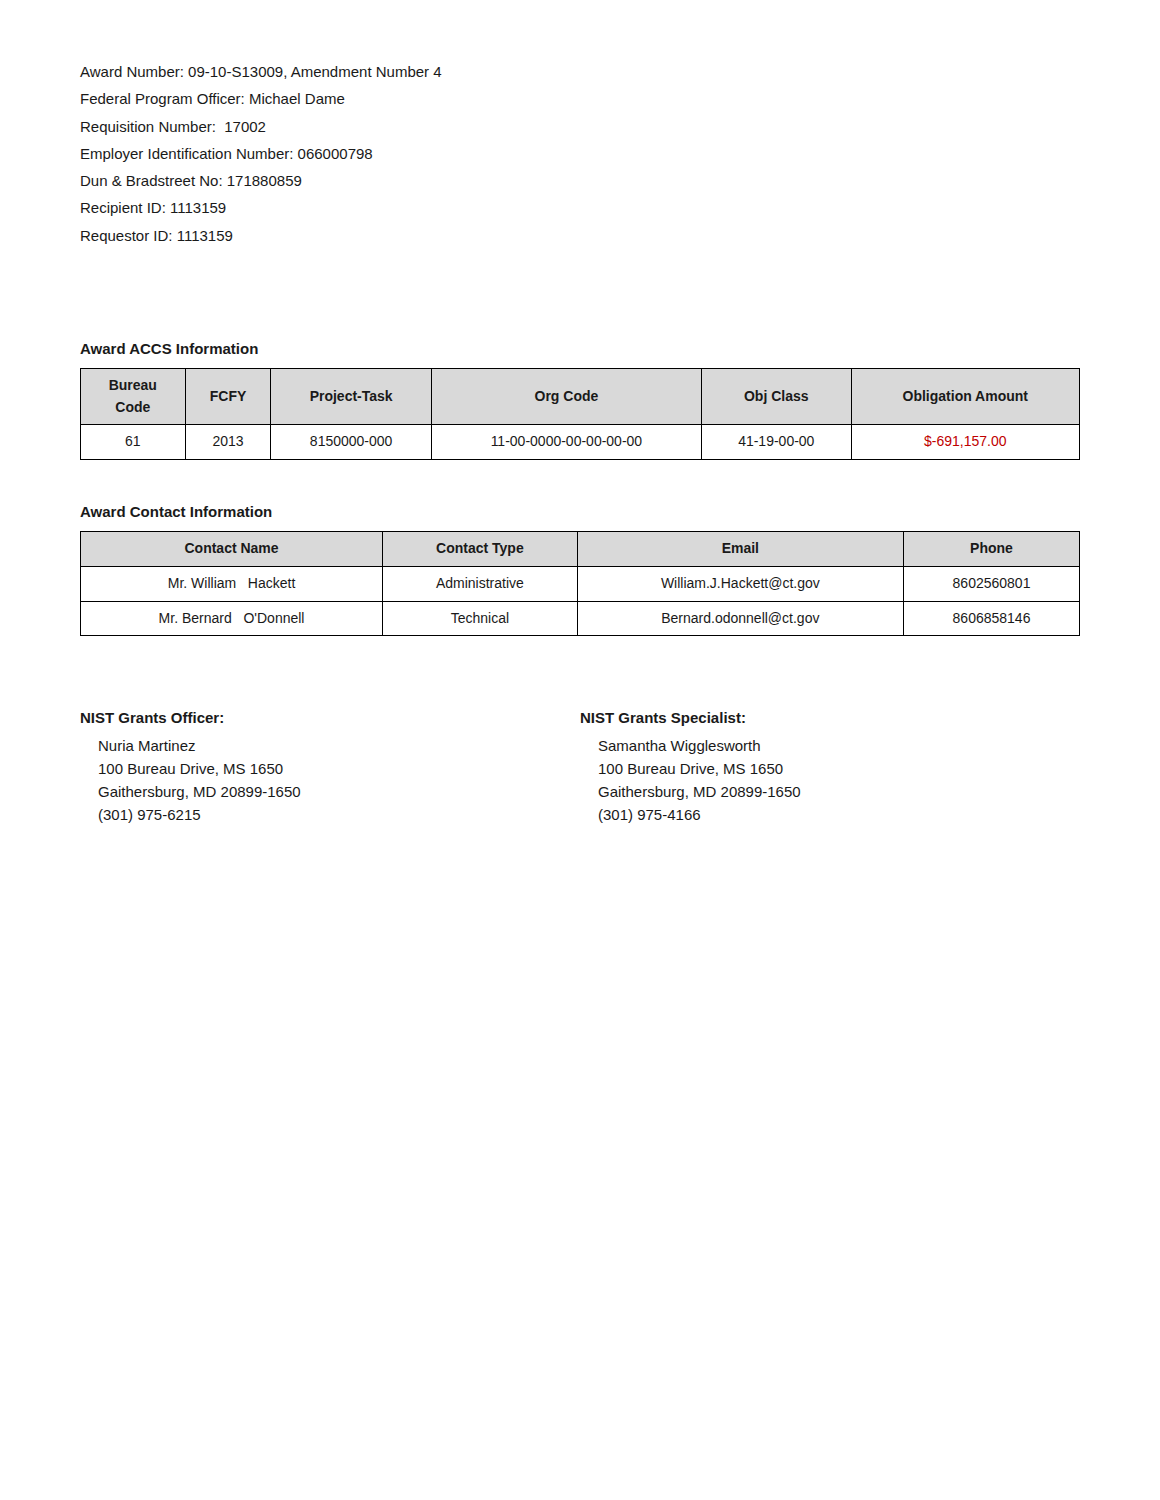Award Number: 09-10-S13009, Amendment Number 4
Federal Program Officer: Michael Dame
Requisition Number: 17002
Employer Identification Number: 066000798
Dun & Bradstreet No: 171880859
Recipient ID: 1113159
Requestor ID: 1113159
Award ACCS Information
| Bureau Code | FCFY | Project-Task | Org Code | Obj Class | Obligation Amount |
| --- | --- | --- | --- | --- | --- |
| 61 | 2013 | 8150000-000 | 11-00-0000-00-00-00-00 | 41-19-00-00 | $-691,157.00 |
Award Contact Information
| Contact Name | Contact Type | Email | Phone |
| --- | --- | --- | --- |
| Mr. William Hackett | Administrative | William.J.Hackett@ct.gov | 8602560801 |
| Mr. Bernard O'Donnell | Technical | Bernard.odonnell@ct.gov | 8606858146 |
NIST Grants Officer:
Nuria Martinez
100 Bureau Drive, MS 1650
Gaithersburg, MD 20899-1650
(301) 975-6215
NIST Grants Specialist:
Samantha Wigglesworth
100 Bureau Drive, MS 1650
Gaithersburg, MD 20899-1650
(301) 975-4166